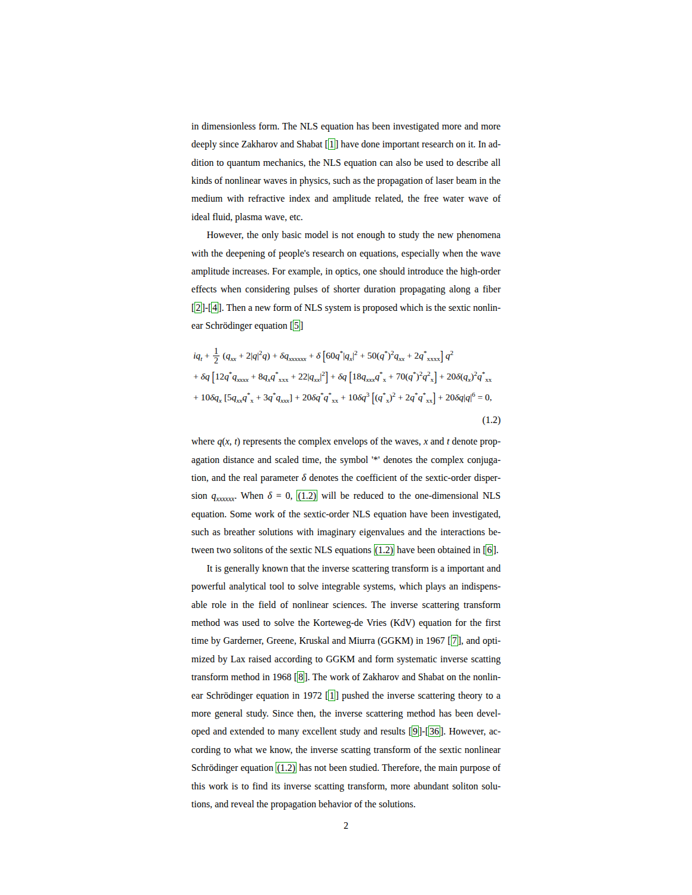in dimensionless form. The NLS equation has been investigated more and more deeply since Zakharov and Shabat [1] have done important research on it. In addition to quantum mechanics, the NLS equation can also be used to describe all kinds of nonlinear waves in physics, such as the propagation of laser beam in the medium with refractive index and amplitude related, the free water wave of ideal fluid, plasma wave, etc.
However, the only basic model is not enough to study the new phenomena with the deepening of people's research on equations, especially when the wave amplitude increases. For example, in optics, one should introduce the high-order effects when considering pulses of shorter duration propagating along a fiber [2]-[4]. Then a new form of NLS system is proposed which is the sextic nonlinear Schrödinger equation [5]
iqt + 12 (qxx + 2|q|2q) + δqxxxxxx + δ [60q*|qx|2 + 50(q*)2qxx + 2q*xxxx] q2
+ δq [12q*qxxxx + 8qx q*xxx + 22|qxx|2] + δq [18qxxx q*x + 70(q*)2q2x] + 20δ(qx)2q*xx
+ 10δqx [5qxx q*x + 3q*qxxx] + 20δq*q*xx + 10δq3 [(q*x)2 + 2q*q*xx] + 20δq|q|6 = 0,
(1.2)
where q(x, t) represents the complex envelops of the waves, x and t denote propagation distance and scaled time, the symbol '*' denotes the complex conjugation, and the real parameter δ denotes the coefficient of the sextic-order dispersion qxxxxxx. When δ = 0, (1.2) will be reduced to the one-dimensional NLS equation. Some work of the sextic-order NLS equation have been investigated, such as breather solutions with imaginary eigenvalues and the interactions between two solitons of the sextic NLS equations (1.2) have been obtained in [6].
It is generally known that the inverse scattering transform is a important and powerful analytical tool to solve integrable systems, which plays an indispensable role in the field of nonlinear sciences. The inverse scattering transform method was used to solve the Korteweg-de Vries (KdV) equation for the first time by Garderner, Greene, Kruskal and Miurra (GGKM) in 1967 [7], and optimized by Lax raised according to GGKM and form systematic inverse scatting transform method in 1968 [8]. The work of Zakharov and Shabat on the nonlinear Schrödinger equation in 1972 [1] pushed the inverse scattering theory to a more general study. Since then, the inverse scattering method has been developed and extended to many excellent study and results [9]-[36]. However, according to what we know, the inverse scatting transform of the sextic nonlinear Schrödinger equation (1.2) has not been studied. Therefore, the main purpose of this work is to find its inverse scatting transform, more abundant soliton solutions, and reveal the propagation behavior of the solutions.
2